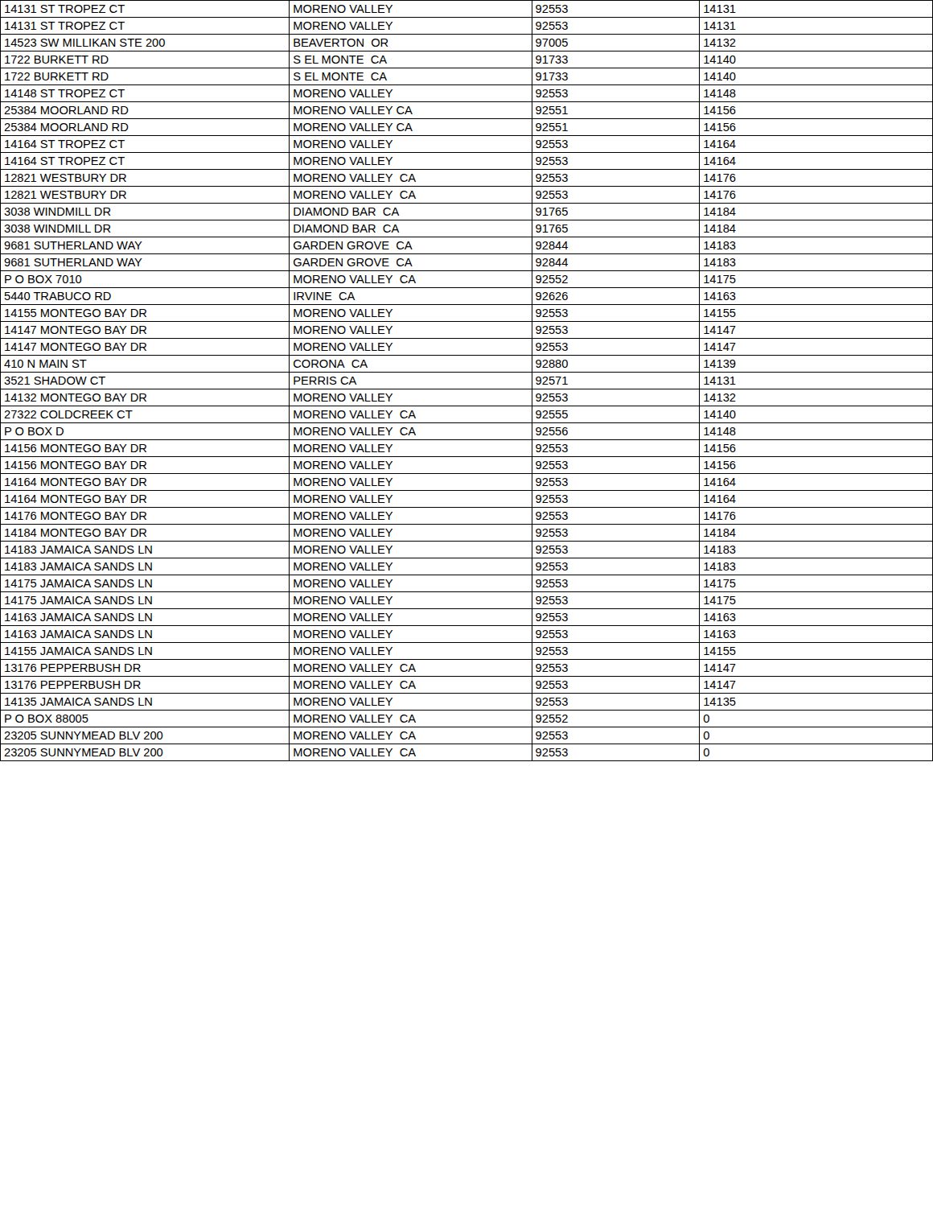| 14131 ST TROPEZ CT | MORENO VALLEY | 92553 | 14131 |
| 14131 ST TROPEZ CT | MORENO VALLEY | 92553 | 14131 |
| 14523 SW MILLIKAN STE 200 | BEAVERTON OR | 97005 | 14132 |
| 1722 BURKETT RD | S EL MONTE CA | 91733 | 14140 |
| 1722 BURKETT RD | S EL MONTE CA | 91733 | 14140 |
| 14148 ST TROPEZ CT | MORENO VALLEY | 92553 | 14148 |
| 25384 MOORLAND RD | MORENO VALLEY CA | 92551 | 14156 |
| 25384 MOORLAND RD | MORENO VALLEY CA | 92551 | 14156 |
| 14164 ST TROPEZ CT | MORENO VALLEY | 92553 | 14164 |
| 14164 ST TROPEZ CT | MORENO VALLEY | 92553 | 14164 |
| 12821 WESTBURY DR | MORENO VALLEY CA | 92553 | 14176 |
| 12821 WESTBURY DR | MORENO VALLEY CA | 92553 | 14176 |
| 3038 WINDMILL DR | DIAMOND BAR CA | 91765 | 14184 |
| 3038 WINDMILL DR | DIAMOND BAR CA | 91765 | 14184 |
| 9681 SUTHERLAND WAY | GARDEN GROVE CA | 92844 | 14183 |
| 9681 SUTHERLAND WAY | GARDEN GROVE CA | 92844 | 14183 |
| P O BOX 7010 | MORENO VALLEY CA | 92552 | 14175 |
| 5440 TRABUCO RD | IRVINE CA | 92626 | 14163 |
| 14155 MONTEGO BAY DR | MORENO VALLEY | 92553 | 14155 |
| 14147 MONTEGO BAY DR | MORENO VALLEY | 92553 | 14147 |
| 14147 MONTEGO BAY DR | MORENO VALLEY | 92553 | 14147 |
| 410 N MAIN ST | CORONA CA | 92880 | 14139 |
| 3521 SHADOW CT | PERRIS CA | 92571 | 14131 |
| 14132 MONTEGO BAY DR | MORENO VALLEY | 92553 | 14132 |
| 27322 COLDCREEK CT | MORENO VALLEY CA | 92555 | 14140 |
| P O BOX D | MORENO VALLEY CA | 92556 | 14148 |
| 14156 MONTEGO BAY DR | MORENO VALLEY | 92553 | 14156 |
| 14156 MONTEGO BAY DR | MORENO VALLEY | 92553 | 14156 |
| 14164 MONTEGO BAY DR | MORENO VALLEY | 92553 | 14164 |
| 14164 MONTEGO BAY DR | MORENO VALLEY | 92553 | 14164 |
| 14176 MONTEGO BAY DR | MORENO VALLEY | 92553 | 14176 |
| 14184 MONTEGO BAY DR | MORENO VALLEY | 92553 | 14184 |
| 14183 JAMAICA SANDS LN | MORENO VALLEY | 92553 | 14183 |
| 14183 JAMAICA SANDS LN | MORENO VALLEY | 92553 | 14183 |
| 14175 JAMAICA SANDS LN | MORENO VALLEY | 92553 | 14175 |
| 14175 JAMAICA SANDS LN | MORENO VALLEY | 92553 | 14175 |
| 14163 JAMAICA SANDS LN | MORENO VALLEY | 92553 | 14163 |
| 14163 JAMAICA SANDS LN | MORENO VALLEY | 92553 | 14163 |
| 14155 JAMAICA SANDS LN | MORENO VALLEY | 92553 | 14155 |
| 13176 PEPPERBUSH DR | MORENO VALLEY CA | 92553 | 14147 |
| 13176 PEPPERBUSH DR | MORENO VALLEY CA | 92553 | 14147 |
| 14135 JAMAICA SANDS LN | MORENO VALLEY | 92553 | 14135 |
| P O BOX 88005 | MORENO VALLEY CA | 92552 | 0 |
| 23205 SUNNYMEAD BLV 200 | MORENO VALLEY CA | 92553 | 0 |
| 23205 SUNNYMEAD BLV 200 | MORENO VALLEY CA | 92553 | 0 |